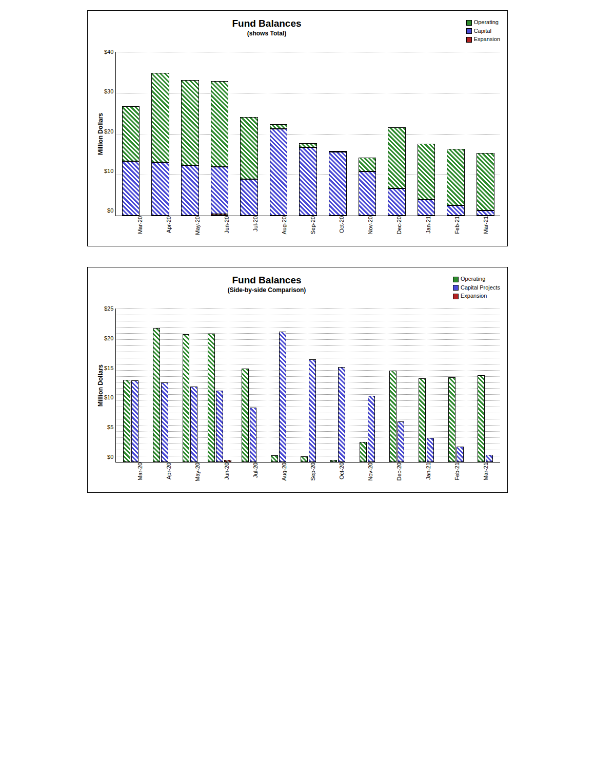Operating
Capital
Expansion
Fund Balances
(shows Total)
Million Dollars
$40 $30 $20 $10 $0
Mar-20
Apr-20
May-20
Jun-20
Jul-20
Aug-20
Sep-20
Oct-20
Nov-20
Dec-20
Jan-21
Feb-21
Mar-21
Operating
Capital Projects
Expansion
Fund Balances
(Side-by-side Comparison)
Million Dollars
$25 $20 $15 $10 $5 $0
Mar-20
Apr-20
May-20
Jun-20
Jul-20
Aug-20
Sep-20
Oct-20
Nov-20
Dec-20
Jan-21
Feb-21
Mar-21